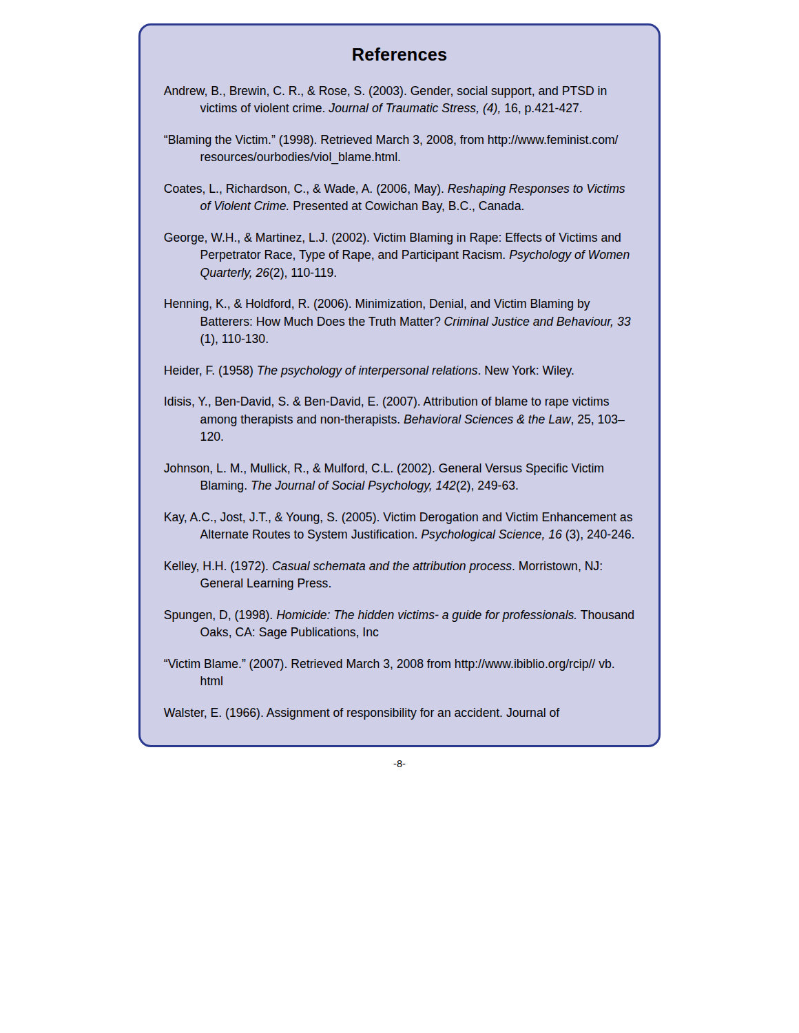References
Andrew, B., Brewin, C. R., & Rose, S. (2003). Gender, social support, and PTSD in victims of violent crime. Journal of Traumatic Stress, (4), 16, p.421-427.
“Blaming the Victim.” (1998). Retrieved March 3, 2008, from http://www.feminist.com/ resources/ourbodies/viol_blame.html.
Coates, L., Richardson, C., & Wade, A. (2006, May). Reshaping Responses to Victims of Violent Crime. Presented at Cowichan Bay, B.C., Canada.
George, W.H., & Martinez, L.J. (2002). Victim Blaming in Rape: Effects of Victims and Perpetrator Race, Type of Rape, and Participant Racism. Psychology of Women Quarterly, 26(2), 110-119.
Henning, K., & Holdford, R. (2006). Minimization, Denial, and Victim Blaming by Batterers: How Much Does the Truth Matter? Criminal Justice and Behaviour, 33 (1), 110-130.
Heider, F. (1958) The psychology of interpersonal relations. New York: Wiley.
Idisis, Y., Ben-David, S. & Ben-David, E. (2007). Attribution of blame to rape victims among therapists and non-therapists. Behavioral Sciences & the Law, 25, 103–120.
Johnson, L. M., Mullick, R., & Mulford, C.L. (2002). General Versus Specific Victim Blaming. The Journal of Social Psychology, 142(2), 249-63.
Kay, A.C., Jost, J.T., & Young, S. (2005). Victim Derogation and Victim Enhancement as Alternate Routes to System Justification. Psychological Science, 16 (3), 240-246.
Kelley, H.H. (1972). Casual schemata and the attribution process. Morristown, NJ: General Learning Press.
Spungen, D, (1998). Homicide: The hidden victims- a guide for professionals. Thousand Oaks, CA: Sage Publications, Inc
“Victim Blame.” (2007). Retrieved March 3, 2008 from http://www.ibiblio.org/rcip// vb. html
Walster, E. (1966). Assignment of responsibility for an accident. Journal of
-8-